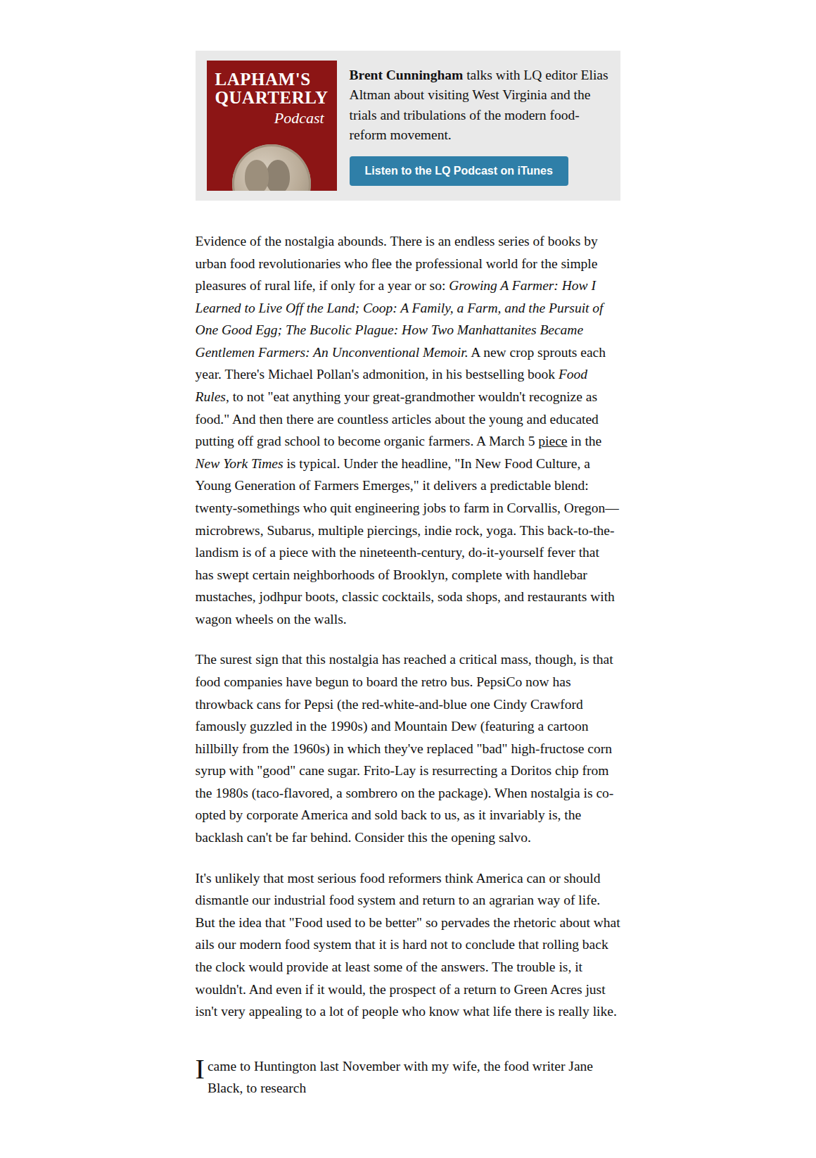LAPHAM'S
QUARTERLY
Podcast
Brent Cunningham talks with LQ editor Elias Altman about visiting West Virginia and the trials and tribulations of the modern food-reform movement.
Listen to the LQ Podcast on iTunes
Evidence of the nostalgia abounds. There is an endless series of books by urban food revolutionaries who flee the professional world for the simple pleasures of rural life, if only for a year or so: Growing A Farmer: How I Learned to Live Off the Land; Coop: A Family, a Farm, and the Pursuit of One Good Egg; The Bucolic Plague: How Two Manhattanites Became Gentlemen Farmers: An Unconventional Memoir. A new crop sprouts each year. There's Michael Pollan's admonition, in his bestselling book Food Rules, to not "eat anything your great-grandmother wouldn't recognize as food." And then there are countless articles about the young and educated putting off grad school to become organic farmers. A March 5 piece in the New York Times is typical. Under the headline, "In New Food Culture, a Young Generation of Farmers Emerges," it delivers a predictable blend: twenty-somethings who quit engineering jobs to farm in Corvallis, Oregon—microbrews, Subarus, multiple piercings, indie rock, yoga. This back-to-the-landism is of a piece with the nineteenth-century, do-it-yourself fever that has swept certain neighborhoods of Brooklyn, complete with handlebar mustaches, jodhpur boots, classic cocktails, soda shops, and restaurants with wagon wheels on the walls.
The surest sign that this nostalgia has reached a critical mass, though, is that food companies have begun to board the retro bus. PepsiCo now has throwback cans for Pepsi (the red-white-and-blue one Cindy Crawford famously guzzled in the 1990s) and Mountain Dew (featuring a cartoon hillbilly from the 1960s) in which they've replaced "bad" high-fructose corn syrup with "good" cane sugar. Frito-Lay is resurrecting a Doritos chip from the 1980s (taco-flavored, a sombrero on the package). When nostalgia is co-opted by corporate America and sold back to us, as it invariably is, the backlash can't be far behind. Consider this the opening salvo.
It's unlikely that most serious food reformers think America can or should dismantle our industrial food system and return to an agrarian way of life. But the idea that "Food used to be better" so pervades the rhetoric about what ails our modern food system that it is hard not to conclude that rolling back the clock would provide at least some of the answers. The trouble is, it wouldn't. And even if it would, the prospect of a return to Green Acres just isn't very appealing to a lot of people who know what life there is really like.
I came to Huntington last November with my wife, the food writer Jane Black, to research